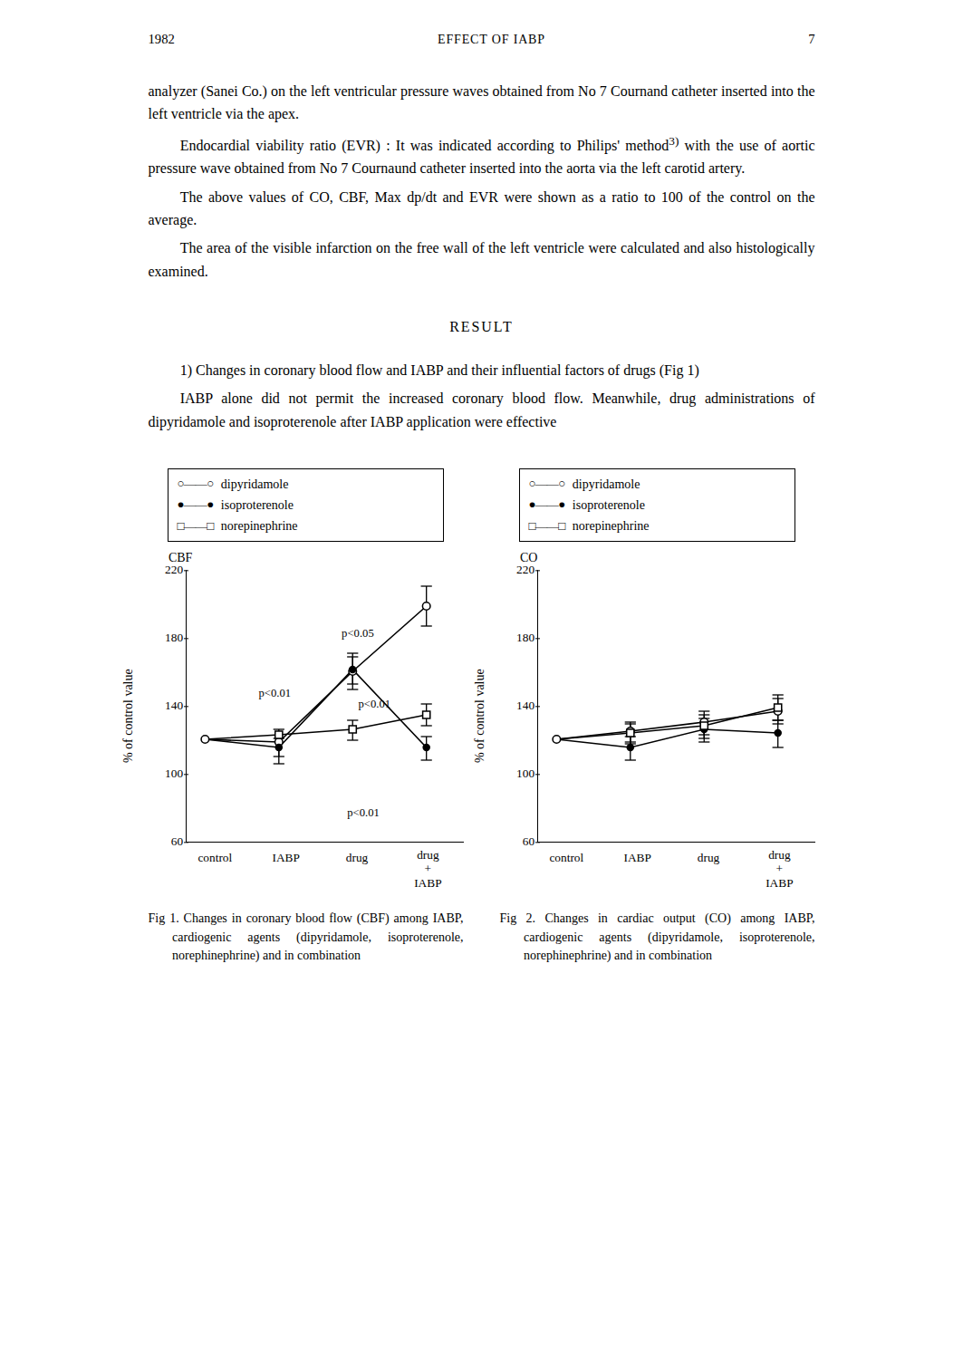1982 Effect of IABP 7
analyzer (Sanei Co.) on the left ventricular pressure waves obtained from No 7 Cournand catheter inserted into the left ventricle via the apex.
Endocardial viability ratio (EVR) : It was indicated according to Philips' method3) with the use of aortic pressure wave obtained from No 7 Cournaund catheter inserted into the aorta via the left carotid artery.
The above values of CO, CBF, Max dp/dt and EVR were shown as a ratio to 100 of the control on the average.
The area of the visible infarction on the free wall of the left ventricle were calculated and also histologically examined.
Result
1) Changes in coronary blood flow and IABP and their influential factors of drugs (Fig 1)
IABP alone did not permit the increased coronary blood flow. Meanwhile, drug administrations of dipyridamole and isoproterenole after IABP application were effective
○——○dipyridamole
●——●isoproterenole
□——□norepinephrine
CBF
% of control value 220 180 140 100 60 p<0.05 p<0.01 p<0.01 p<0.01
control IABP drug drug
+
IABP
Fig 1. Changes in coronary blood flow (CBF) among IABP, cardiogenic agents (dipyridamole, isoproterenole, norephinephrine) and in combination
○——○dipyridamole
●——●isoproterenole
□——□norepinephrine
CO
% of control value 220 180 140 100 60
control IABP drug drug
+
IABP
Fig 2. Changes in cardiac output (CO) among IABP, cardiogenic agents (dipyridamole, isoproterenole, norephinephrine) and in combination